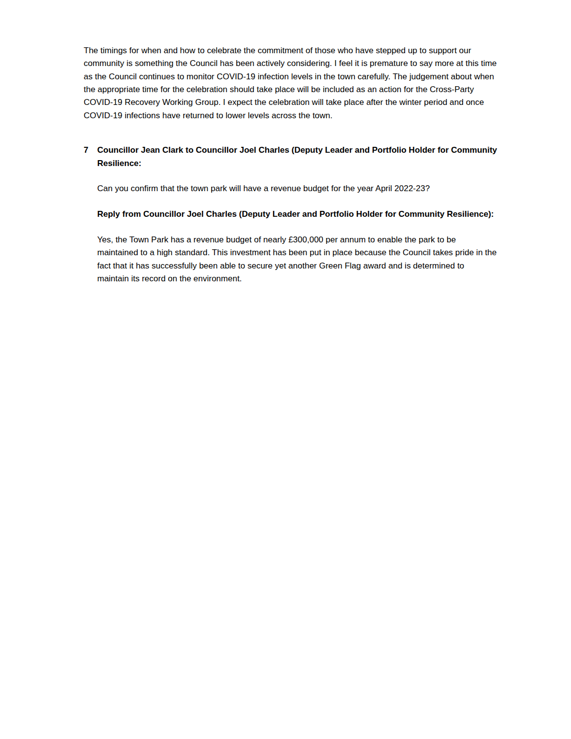The timings for when and how to celebrate the commitment of those who have stepped up to support our community is something the Council has been actively considering. I feel it is premature to say more at this time as the Council continues to monitor COVID-19 infection levels in the town carefully. The judgement about when the appropriate time for the celebration should take place will be included as an action for the Cross-Party COVID-19 Recovery Working Group. I expect the celebration will take place after the winter period and once COVID-19 infections have returned to lower levels across the town.
7
Councillor Jean Clark to Councillor Joel Charles (Deputy Leader and Portfolio Holder for Community Resilience:
Can you confirm that the town park will have a revenue budget for the year April 2022-23?
Reply from Councillor Joel Charles (Deputy Leader and Portfolio Holder for Community Resilience):
Yes, the Town Park has a revenue budget of nearly £300,000 per annum to enable the park to be maintained to a high standard. This investment has been put in place because the Council takes pride in the fact that it has successfully been able to secure yet another Green Flag award and is determined to maintain its record on the environment.